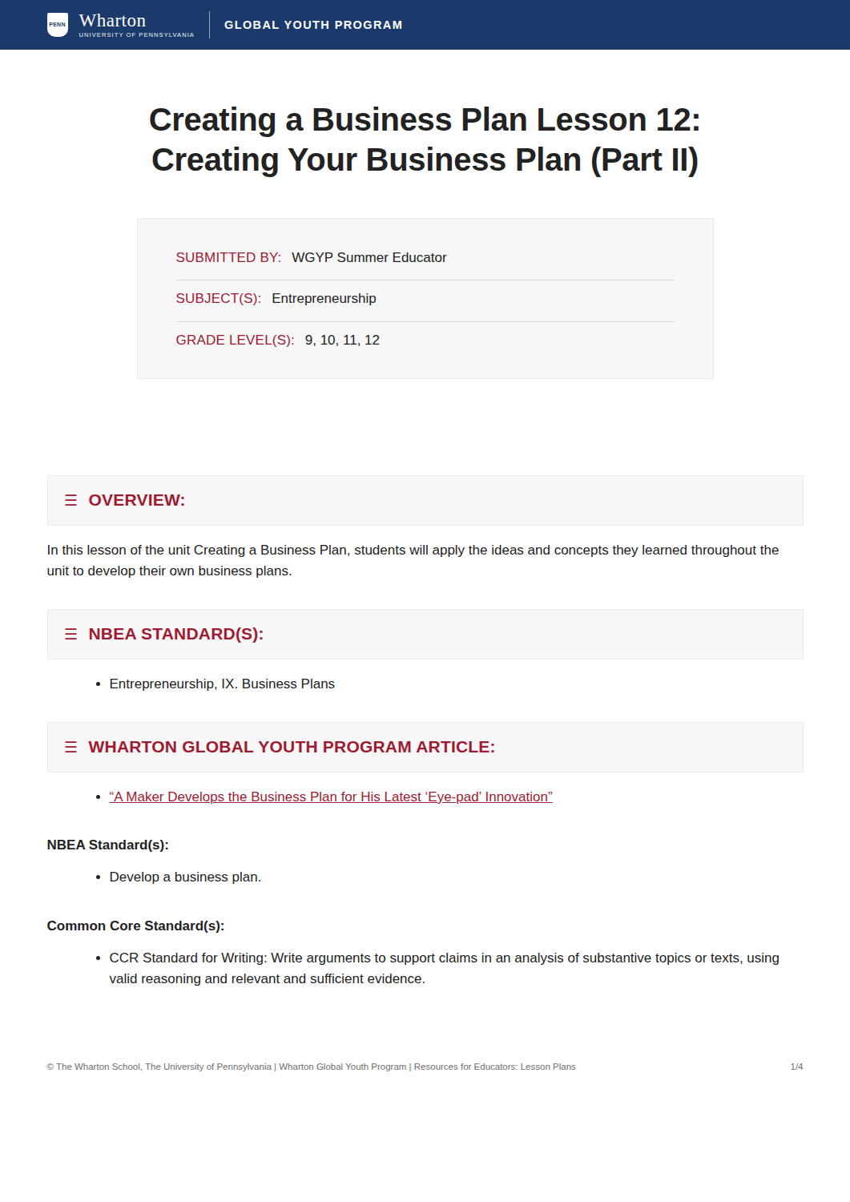PENN
Wharton University of Pennsylvania
Global Youth Program
Creating a Business Plan Lesson 12: Creating Your Business Plan (Part II)
Submitted by: WGYP Summer Educator
Subject(s): Entrepreneurship
Grade Level(s): 9, 10, 11, 12
☰
Overview:
In this lesson of the unit Creating a Business Plan, students will apply the ideas and concepts they learned throughout the unit to develop their own business plans.
☰
NBEA Standard(s):
Entrepreneurship, IX. Business Plans
☰
Wharton Global Youth Program Article:
“A Maker Develops the Business Plan for His Latest ‘Eye-pad’ Innovation”
NBEA Standard(s):
Develop a business plan.
Common Core Standard(s):
CCR Standard for Writing: Write arguments to support claims in an analysis of substantive topics or texts, using valid reasoning and relevant and sufficient evidence.
© The Wharton School, The University of Pennsylvania | Wharton Global Youth Program | Resources for Educators: Lesson Plans
1/4